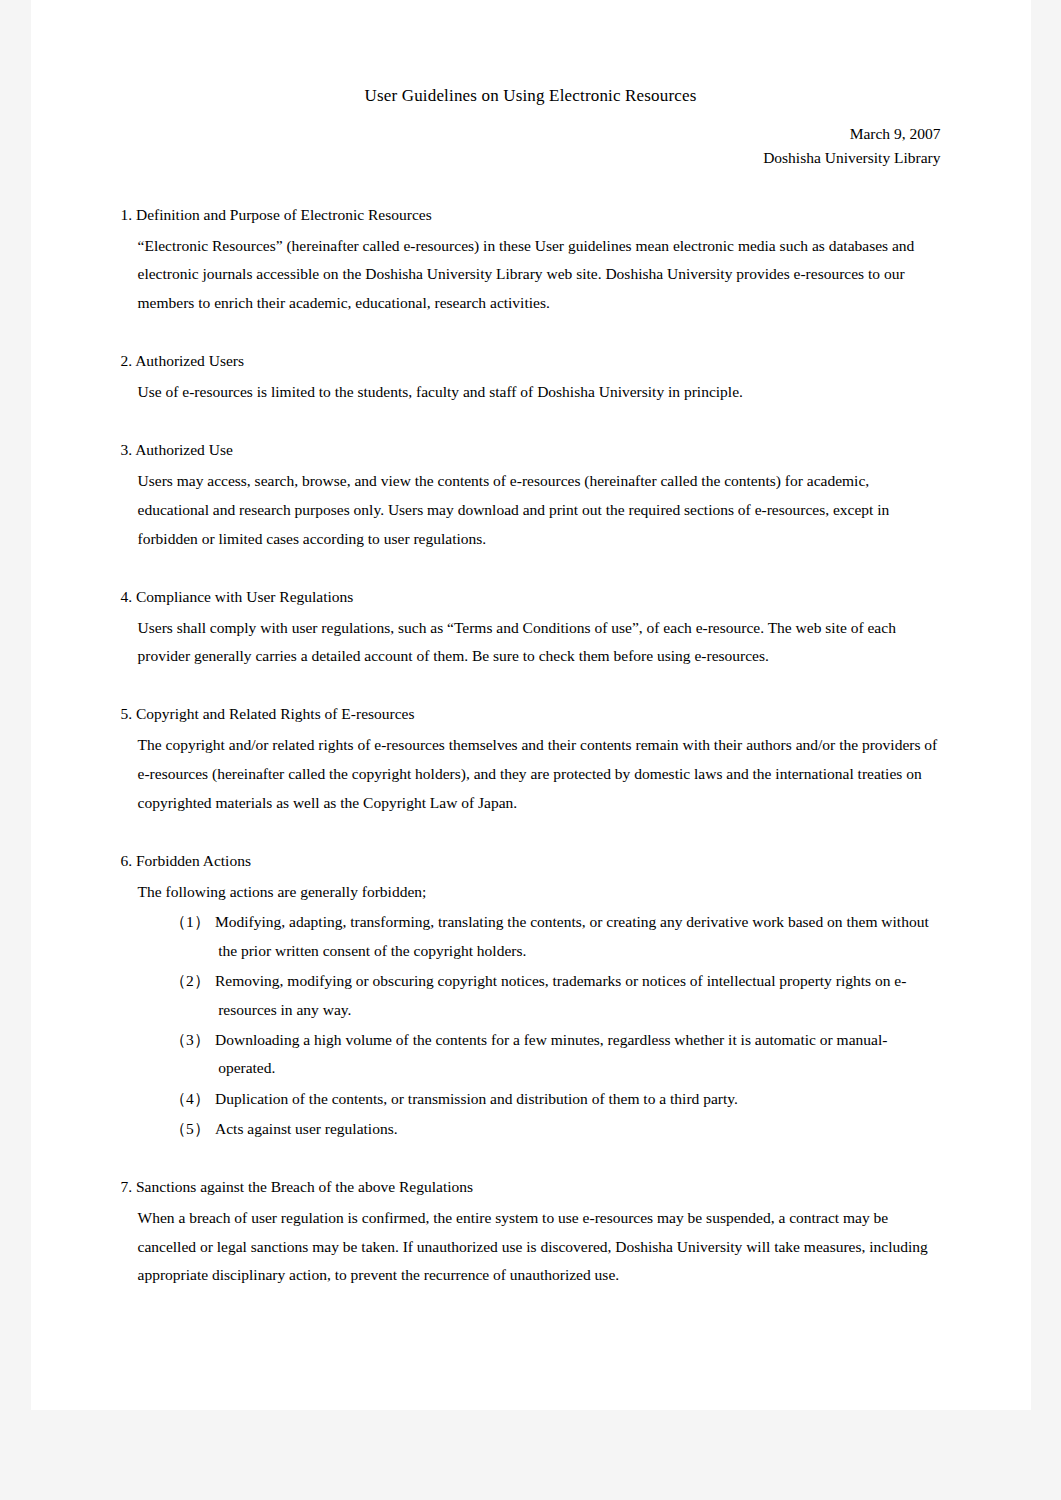User Guidelines on Using Electronic Resources
March 9, 2007
Doshisha University Library
1. Definition and Purpose of Electronic Resources
“Electronic Resources” (hereinafter called e-resources) in these User guidelines mean electronic media such as databases and electronic journals accessible on the Doshisha University Library web site. Doshisha University provides e-resources to our members to enrich their academic, educational, research activities.
2. Authorized Users
Use of e-resources is limited to the students, faculty and staff of Doshisha University in principle.
3. Authorized Use
Users may access, search, browse, and view the contents of e-resources (hereinafter called the contents) for academic, educational and research purposes only. Users may download and print out the required sections of e-resources, except in forbidden or limited cases according to user regulations.
4. Compliance with User Regulations
Users shall comply with user regulations, such as “Terms and Conditions of use”, of each e-resource. The web site of each provider generally carries a detailed account of them. Be sure to check them before using e-resources.
5. Copyright and Related Rights of E-resources
The copyright and/or related rights of e-resources themselves and their contents remain with their authors and/or the providers of e-resources (hereinafter called the copyright holders), and they are protected by domestic laws and the international treaties on copyrighted materials as well as the Copyright Law of Japan.
6. Forbidden Actions
The following actions are generally forbidden;
（1）Modifying, adapting, transforming, translating the contents, or creating any derivative work based on them without the prior written consent of the copyright holders.
（2）Removing, modifying or obscuring copyright notices, trademarks or notices of intellectual property rights on e-resources in any way.
（3）Downloading a high volume of the contents for a few minutes, regardless whether it is automatic or manual-operated.
（4）Duplication of the contents, or transmission and distribution of them to a third party.
（5）Acts against user regulations.
7. Sanctions against the Breach of the above Regulations
When a breach of user regulation is confirmed, the entire system to use e-resources may be suspended, a contract may be cancelled or legal sanctions may be taken. If unauthorized use is discovered, Doshisha University will take measures, including appropriate disciplinary action, to prevent the recurrence of unauthorized use.